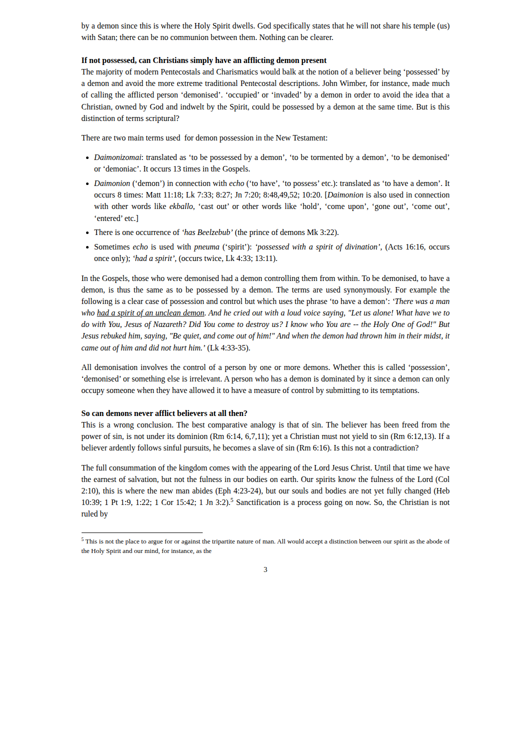by a demon since this is where the Holy Spirit dwells. God specifically states that he will not share his temple (us) with Satan; there can be no communion between them. Nothing can be clearer.
If not possessed, can Christians simply have an afflicting demon present
The majority of modern Pentecostals and Charismatics would balk at the notion of a believer being ‘possessed’ by a demon and avoid the more extreme traditional Pentecostal descriptions. John Wimber, for instance, made much of calling the afflicted person ‘demonised’. ‘occupied’ or ‘invaded’ by a demon in order to avoid the idea that a Christian, owned by God and indwelt by the Spirit, could be possessed by a demon at the same time. But is this distinction of terms scriptural?
There are two main terms used for demon possession in the New Testament:
Daimonizomai: translated as ‘to be possessed by a demon’, ‘to be tormented by a demon’, ‘to be demonised’ or ‘demoniac’. It occurs 13 times in the Gospels.
Daimonion (‘demon’) in connection with echo (‘to have’, ‘to possess’ etc.): translated as ‘to have a demon’. It occurs 8 times: Matt 11:18; Lk 7:33; 8:27; Jn 7:20; 8:48,49,52; 10:20. [Daimonion is also used in connection with other words like ekballo, ‘cast out’ or other words like ‘hold’, ‘come upon’, ‘gone out’, ‘come out’, ‘entered’ etc.]
There is one occurrence of ‘has Beelzebub’ (the prince of demons Mk 3:22).
Sometimes echo is used with pneuma (‘spirit’): ‘possessed with a spirit of divination’, (Acts 16:16, occurs once only); ‘had a spirit’, (occurs twice, Lk 4:33; 13:11).
In the Gospels, those who were demonised had a demon controlling them from within. To be demonised, to have a demon, is thus the same as to be possessed by a demon. The terms are used synonymously. For example the following is a clear case of possession and control but which uses the phrase ‘to have a demon’: ‘There was a man who had a spirit of an unclean demon. And he cried out with a loud voice saying, "Let us alone! What have we to do with You, Jesus of Nazareth? Did You come to destroy us? I know who You are -- the Holy One of God!" But Jesus rebuked him, saying, "Be quiet, and come out of him!" And when the demon had thrown him in their midst, it came out of him and did not hurt him.’ (Lk 4:33-35).
All demonisation involves the control of a person by one or more demons. Whether this is called ‘possession’, ‘demonised’ or something else is irrelevant. A person who has a demon is dominated by it since a demon can only occupy someone when they have allowed it to have a measure of control by submitting to its temptations.
So can demons never afflict believers at all then?
This is a wrong conclusion. The best comparative analogy is that of sin. The believer has been freed from the power of sin, is not under its dominion (Rm 6:14, 6,7,11); yet a Christian must not yield to sin (Rm 6:12,13). If a believer ardently follows sinful pursuits, he becomes a slave of sin (Rm 6:16). Is this not a contradiction?
The full consummation of the kingdom comes with the appearing of the Lord Jesus Christ. Until that time we have the earnest of salvation, but not the fulness in our bodies on earth. Our spirits know the fulness of the Lord (Col 2:10), this is where the new man abides (Eph 4:23-24), but our souls and bodies are not yet fully changed (Heb 10:39; 1 Pt 1:9, 1:22; 1 Cor 15:42; 1 Jn 3:2).5 Sanctification is a process going on now. So, the Christian is not ruled by
5 This is not the place to argue for or against the tripartite nature of man. All would accept a distinction between our spirit as the abode of the Holy Spirit and our mind, for instance, as the
3